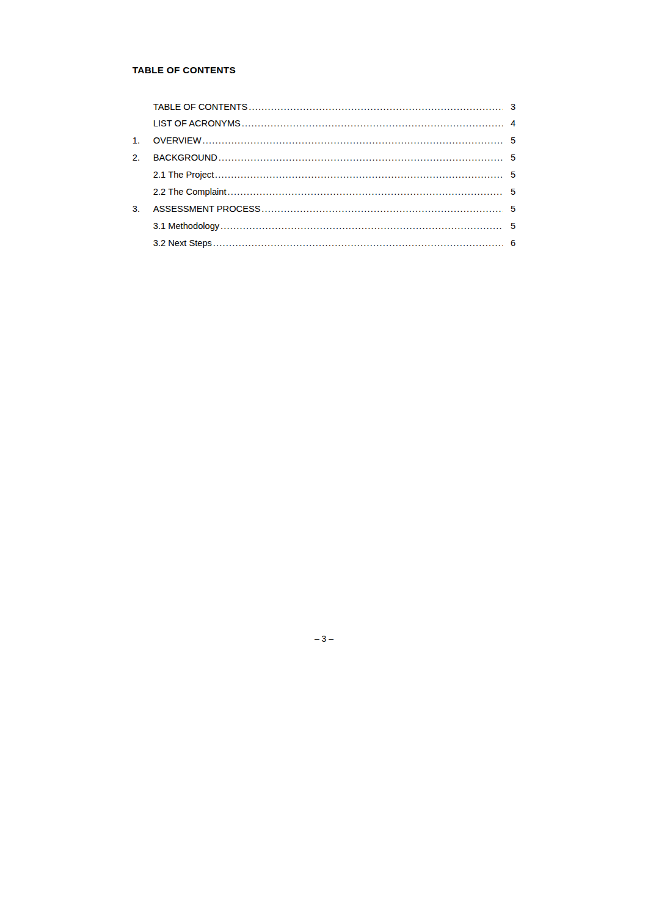TABLE OF CONTENTS
TABLE OF CONTENTS 3
LIST OF ACRONYMS 4
1. OVERVIEW 5
2. BACKGROUND 5
2.1 The Project 5
2.2 The Complaint 5
3. ASSESSMENT PROCESS 5
3.1 Methodology 5
3.2 Next Steps 6
– 3 –